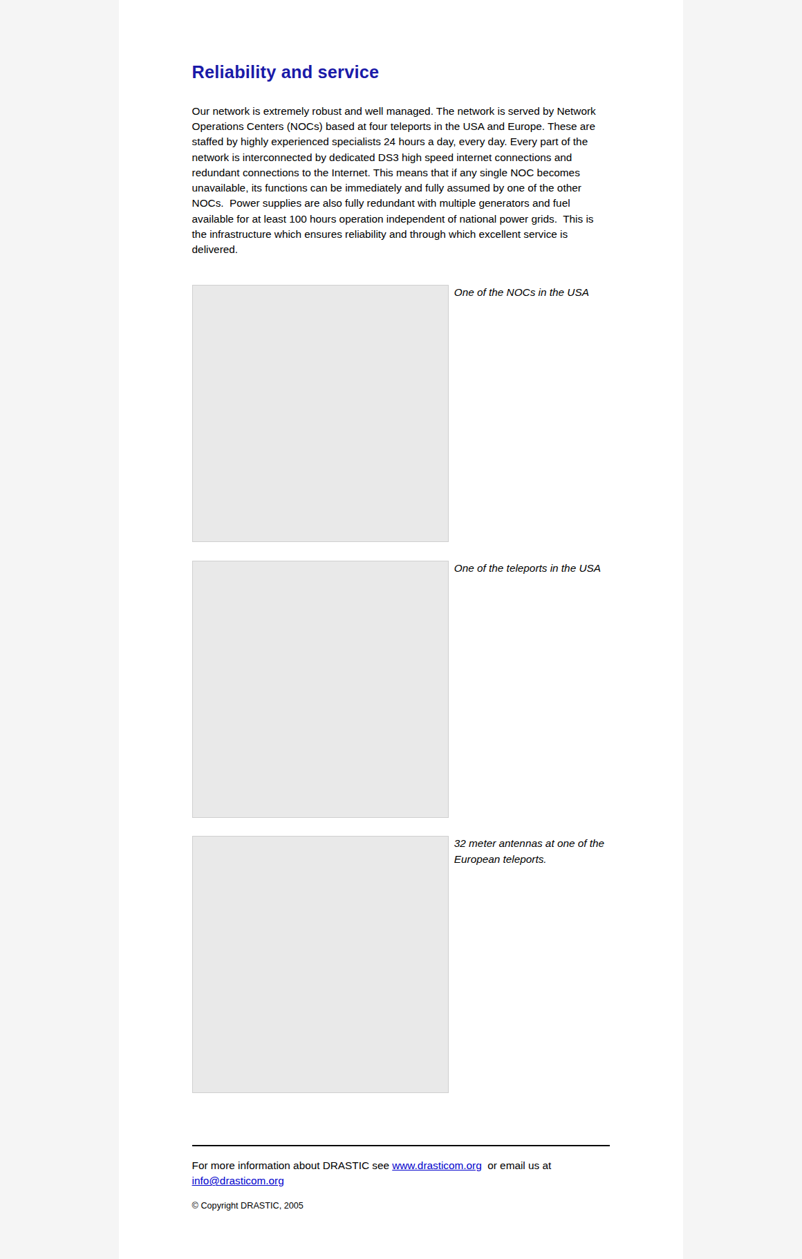Reliability and service
Our network is extremely robust and well managed. The network is served by Network Operations Centers (NOCs) based at four teleports in the USA and Europe. These are staffed by highly experienced specialists 24 hours a day, every day. Every part of the network is interconnected by dedicated DS3 high speed internet connections and redundant connections to the Internet. This means that if any single NOC becomes unavailable, its functions can be immediately and fully assumed by one of the other NOCs. Power supplies are also fully redundant with multiple generators and fuel available for at least 100 hours operation independent of national power grids. This is the infrastructure which ensures reliability and through which excellent service is delivered.
| | One of the NOCs in the USA |
| | One of the teleports in the USA |
| | 32 meter antennas at one of the European teleports. |
For more information about DRASTIC see www.drasticom.org or email us at info@drasticom.org
© Copyright DRASTIC, 2005